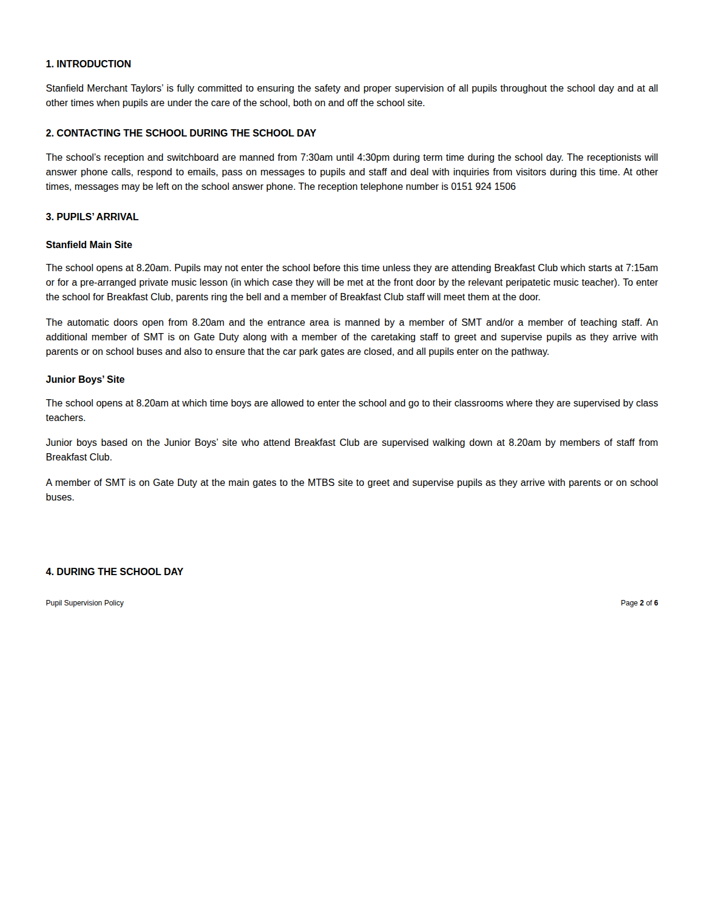1. INTRODUCTION
Stanfield Merchant Taylors’ is fully committed to ensuring the safety and proper supervision of all pupils throughout the school day and at all other times when pupils are under the care of the school, both on and off the school site.
2. CONTACTING THE SCHOOL DURING THE SCHOOL DAY
The school’s reception and switchboard are manned from 7:30am until 4:30pm during term time during the school day. The receptionists will answer phone calls, respond to emails, pass on messages to pupils and staff and deal with inquiries from visitors during this time. At other times, messages may be left on the school answer phone. The reception telephone number is 0151 924 1506
3. PUPILS’ ARRIVAL
Stanfield Main Site
The school opens at 8.20am. Pupils may not enter the school before this time unless they are attending Breakfast Club which starts at 7:15am or for a pre-arranged private music lesson (in which case they will be met at the front door by the relevant peripatetic music teacher). To enter the school for Breakfast Club, parents ring the bell and a member of Breakfast Club staff will meet them at the door.
The automatic doors open from 8.20am and the entrance area is manned by a member of SMT and/or a member of teaching staff. An additional member of SMT is on Gate Duty along with a member of the caretaking staff to greet and supervise pupils as they arrive with parents or on school buses and also to ensure that the car park gates are closed, and all pupils enter on the pathway.
Junior Boys’ Site
The school opens at 8.20am at which time boys are allowed to enter the school and go to their classrooms where they are supervised by class teachers.
Junior boys based on the Junior Boys’ site who attend Breakfast Club are supervised walking down at 8.20am by members of staff from Breakfast Club.
A member of SMT is on Gate Duty at the main gates to the MTBS site to greet and supervise pupils as they arrive with parents or on school buses.
4. DURING THE SCHOOL DAY
Pupil Supervision Policy Page 2 of 6